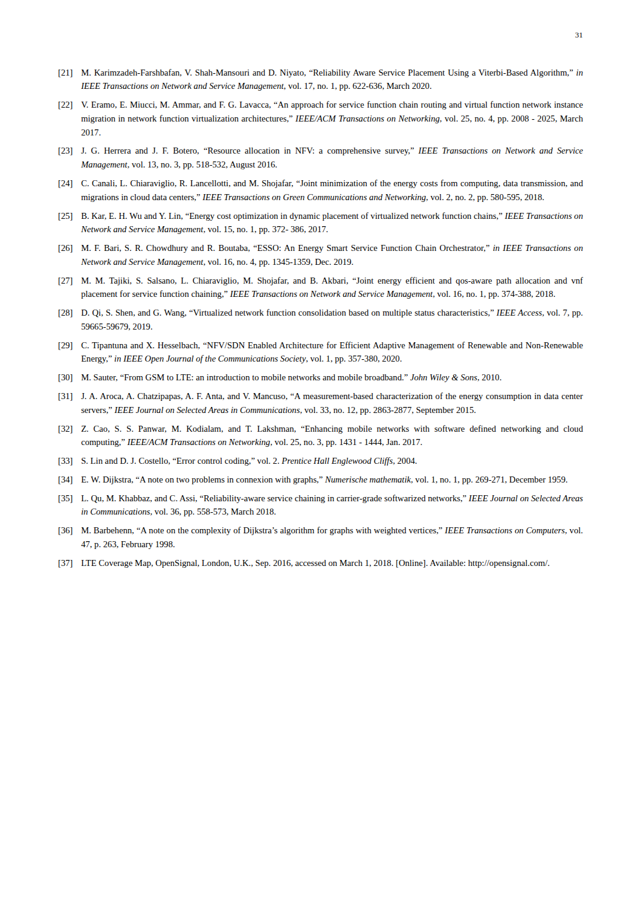31
[21] M. Karimzadeh-Farshbafan, V. Shah-Mansouri and D. Niyato, “Reliability Aware Service Placement Using a Viterbi-Based Algorithm,” in IEEE Transactions on Network and Service Management, vol. 17, no. 1, pp. 622-636, March 2020.
[22] V. Eramo, E. Miucci, M. Ammar, and F. G. Lavacca, “An approach for service function chain routing and virtual function network instance migration in network function virtualization architectures,” IEEE/ACM Transactions on Networking, vol. 25, no. 4, pp. 2008 - 2025, March 2017.
[23] J. G. Herrera and J. F. Botero, “Resource allocation in NFV: a comprehensive survey,” IEEE Transactions on Network and Service Management, vol. 13, no. 3, pp. 518-532, August 2016.
[24] C. Canali, L. Chiaraviglio, R. Lancellotti, and M. Shojafar, “Joint minimization of the energy costs from computing, data transmission, and migrations in cloud data centers,” IEEE Transactions on Green Communications and Networking, vol. 2, no. 2, pp. 580-595, 2018.
[25] B. Kar, E. H. Wu and Y. Lin, “Energy cost optimization in dynamic placement of virtualized network function chains,” IEEE Transactions on Network and Service Management, vol. 15, no. 1, pp. 372- 386, 2017.
[26] M. F. Bari, S. R. Chowdhury and R. Boutaba, “ESSO: An Energy Smart Service Function Chain Orchestrator,” in IEEE Transactions on Network and Service Management, vol. 16, no. 4, pp. 1345-1359, Dec. 2019.
[27] M. M. Tajiki, S. Salsano, L. Chiaraviglio, M. Shojafar, and B. Akbari, “Joint energy efficient and qos-aware path allocation and vnf placement for service function chaining,” IEEE Transactions on Network and Service Management, vol. 16, no. 1, pp. 374-388, 2018.
[28] D. Qi, S. Shen, and G. Wang, “Virtualized network function consolidation based on multiple status characteristics,” IEEE Access, vol. 7, pp. 59665-59679, 2019.
[29] C. Tipantuna and X. Hesselbach, “NFV/SDN Enabled Architecture for Efficient Adaptive Management of Renewable and Non-Renewable Energy,” in IEEE Open Journal of the Communications Society, vol. 1, pp. 357-380, 2020.
[30] M. Sauter, “From GSM to LTE: an introduction to mobile networks and mobile broadband.” John Wiley & Sons, 2010.
[31] J. A. Aroca, A. Chatzipapas, A. F. Anta, and V. Mancuso, “A measurement-based characterization of the energy consumption in data center servers,” IEEE Journal on Selected Areas in Communications, vol. 33, no. 12, pp. 2863-2877, September 2015.
[32] Z. Cao, S. S. Panwar, M. Kodialam, and T. Lakshman, “Enhancing mobile networks with software defined networking and cloud computing,” IEEE/ACM Transactions on Networking, vol. 25, no. 3, pp. 1431 - 1444, Jan. 2017.
[33] S. Lin and D. J. Costello, “Error control coding,” vol. 2. Prentice Hall Englewood Cliffs, 2004.
[34] E. W. Dijkstra, “A note on two problems in connexion with graphs,” Numerische mathematik, vol. 1, no. 1, pp. 269-271, December 1959.
[35] L. Qu, M. Khabbaz, and C. Assi, “Reliability-aware service chaining in carrier-grade softwarized networks,” IEEE Journal on Selected Areas in Communications, vol. 36, pp. 558-573, March 2018.
[36] M. Barbehenn, “A note on the complexity of Dijkstra’s algorithm for graphs with weighted vertices,” IEEE Transactions on Computers, vol. 47, p. 263, February 1998.
[37] LTE Coverage Map, OpenSignal, London, U.K., Sep. 2016, accessed on March 1, 2018. [Online]. Available: http://opensignal.com/.